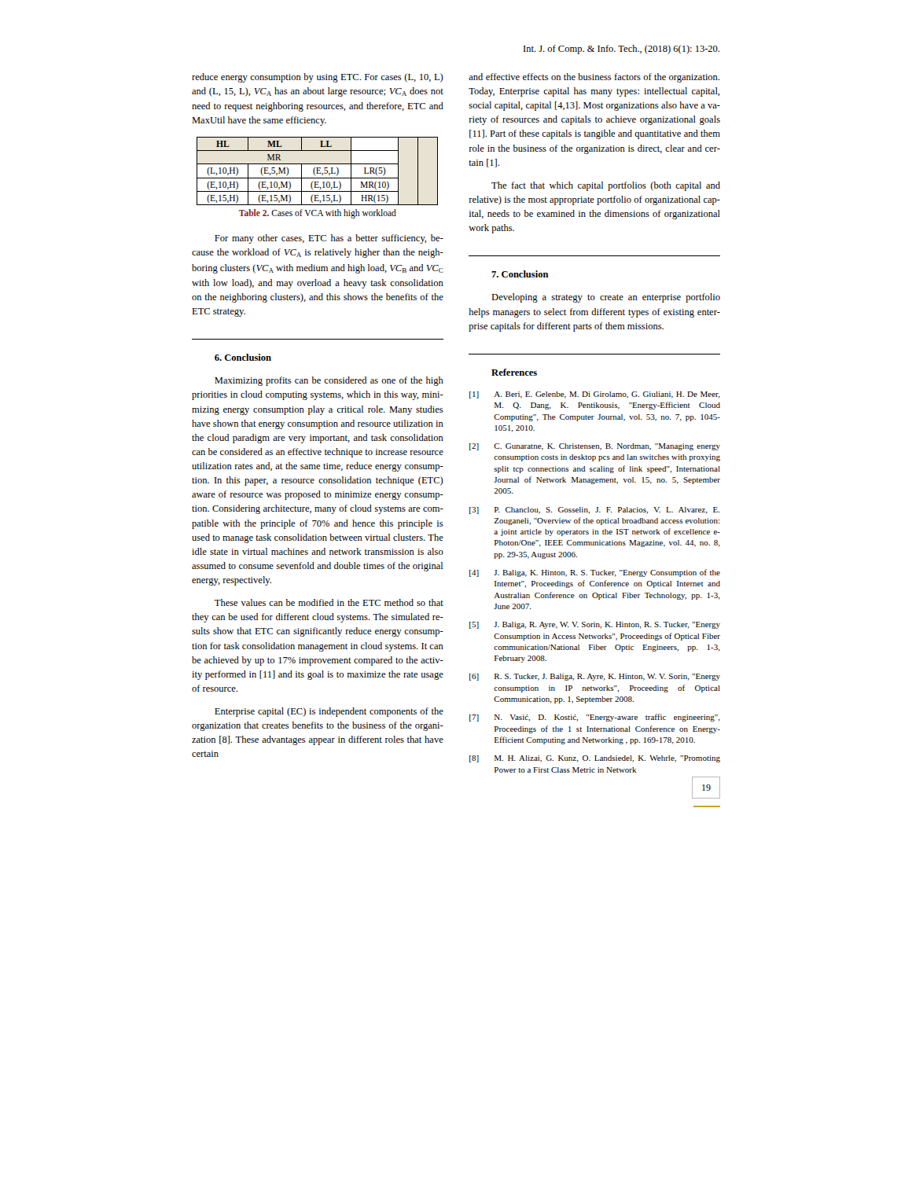Int. J. of Comp. & Info. Tech., (2018) 6(1): 13-20.
reduce energy consumption by using ETC. For cases (L, 10, L) and (L, 15, L), VCA has an about large resource; VCA does not need to request neighboring resources, and therefore, ETC and MaxUtil have the same efficiency.
| HL | ML | LL | | | |
| MR | |
| (L,10,H) | (E,5,M) | (E,5,L) | LR(5) |
| (E,10,H) | (E,10,M) | (E,10,L) | MR(10) |
| (E,15,H) | (E,15,M) | (E,15,L) | HR(15) |
Table 2. Cases of VCA with high workload
For many other cases, ETC has a better sufficiency, because the workload of VCA is relatively higher than the neighboring clusters (VCA with medium and high load, VCB and VCC with low load), and may overload a heavy task consolidation on the neighboring clusters), and this shows the benefits of the ETC strategy.
6. Conclusion
Maximizing profits can be considered as one of the high priorities in cloud computing systems, which in this way, minimizing energy consumption play a critical role. Many studies have shown that energy consumption and resource utilization in the cloud paradigm are very important, and task consolidation can be considered as an effective technique to increase resource utilization rates and, at the same time, reduce energy consumption. In this paper, a resource consolidation technique (ETC) aware of resource was proposed to minimize energy consumption. Considering architecture, many of cloud systems are compatible with the principle of 70% and hence this principle is used to manage task consolidation between virtual clusters. The idle state in virtual machines and network transmission is also assumed to consume sevenfold and double times of the original energy, respectively.
These values can be modified in the ETC method so that they can be used for different cloud systems. The simulated results show that ETC can significantly reduce energy consumption for task consolidation management in cloud systems. It can be achieved by up to 17% improvement compared to the activity performed in [11] and its goal is to maximize the rate usage of resource.
Enterprise capital (EC) is independent components of the organization that creates benefits to the business of the organization [8]. These advantages appear in different roles that have certain
and effective effects on the business factors of the organization. Today, Enterprise capital has many types: intellectual capital, social capital, capital [4,13]. Most organizations also have a variety of resources and capitals to achieve organizational goals [11]. Part of these capitals is tangible and quantitative and them role in the business of the organization is direct, clear and certain [1].
The fact that which capital portfolios (both capital and relative) is the most appropriate portfolio of organizational capital, needs to be examined in the dimensions of organizational work paths.
7. Conclusion
Developing a strategy to create an enterprise portfolio helps managers to select from different types of existing enterprise capitals for different parts of them missions.
References
[1]
A. Beri, E. Gelenbe, M. Di Girolamo, G. Giuliani, H. De Meer, M. Q. Dang, K. Pentikousis, "Energy-Efficient Cloud Computing", The Computer Journal, vol. 53, no. 7, pp. 1045-1051, 2010.
[2]
C. Gunaratne, K. Christensen, B. Nordman, "Managing energy consumption costs in desktop pcs and lan switches with proxying split tcp connections and scaling of link speed", International Journal of Network Management, vol. 15, no. 5, September 2005.
[3]
P. Chanclou, S. Gosselin, J. F. Palacios, V. L. Alvarez, E. Zouganeli, "Overview of the optical broadband access evolution: a joint article by operators in the IST network of excellence e-Photon/One", IEEE Communications Magazine, vol. 44, no. 8, pp. 29-35, August 2006.
[4]
J. Baliga, K. Hinton, R. S. Tucker, "Energy Consumption of the Internet", Proceedings of Conference on Optical Internet and Australian Conference on Optical Fiber Technology, pp. 1-3, June 2007.
[5]
J. Baliga, R. Ayre, W. V. Sorin, K. Hinton, R. S. Tucker, "Energy Consumption in Access Networks", Proceedings of Optical Fiber communication/National Fiber Optic Engineers, pp. 1-3, February 2008.
[6]
R. S. Tucker, J. Baliga, R. Ayre, K. Hinton, W. V. Sorin, "Energy consumption in IP networks", Proceeding of Optical Communication, pp. 1, September 2008.
[7]
N. Vasić, D. Kostić, "Energy-aware traffic engineering", Proceedings of the 1 st International Conference on Energy-Efficient Computing and Networking , pp. 169-178, 2010.
[8]
M. H. Alizai, G. Kunz, O. Landsiedel, K. Wehrle, "Promoting Power to a First Class Metric in Network
19